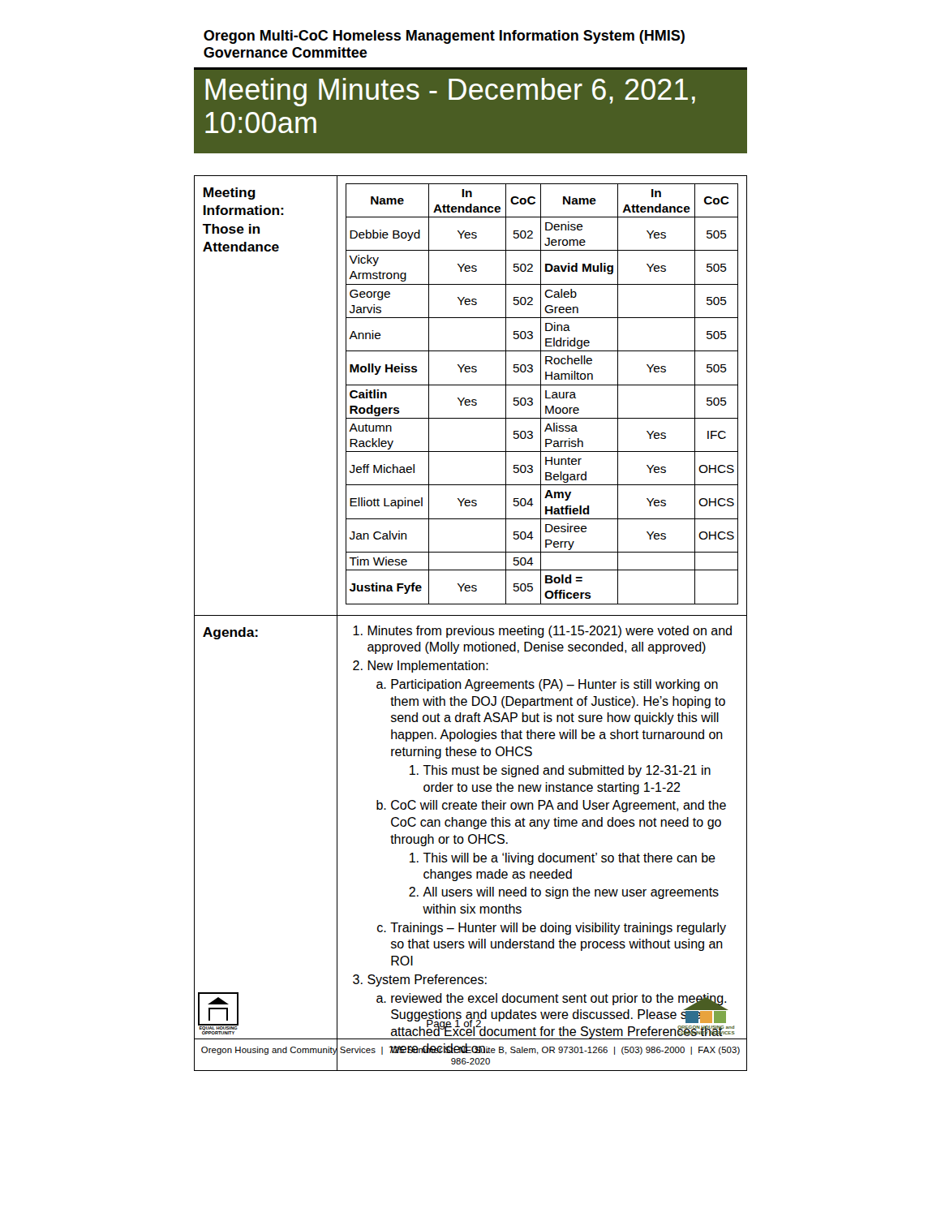Oregon Multi-CoC Homeless Management Information System (HMIS)
Governance Committee
Meeting Minutes - December 6, 2021,
10:00am
| Meeting Information: Those in Attendance | / Name / In Attendance / CoC / Name / In Attendance / CoC / / --- / --- / --- / --- / --- / --- / / Debbie Boyd / Yes / 502 / Denise Jerome / Yes / 505 / / Vicky Armstrong / Yes / 502 / David Mulig / Yes / 505 / / George Jarvis / Yes / 502 / Caleb Green / / 505 / / Annie / / 503 / Dina Eldridge / / 505 / / Molly Heiss / Yes / 503 / Rochelle Hamilton / Yes / 505 / / Caitlin Rodgers / Yes / 503 / Laura Moore / / 505 / / Autumn Rackley / / 503 / Alissa Parrish / Yes / IFC / / Jeff Michael / / 503 / Hunter Belgard / Yes / OHCS / / Elliott Lapinel / Yes / 504 / Amy Hatfield / Yes / OHCS / / Jan Calvin / / 504 / Desiree Perry / Yes / OHCS / / Tim Wiese / / 504 / / / / / Justina Fyfe / Yes / 505 / Bold = Officers / / / |
| Agenda: | Minutes from previous meeting (11-15-2021) were voted on and approved (Molly motioned, Denise seconded, all approved) New Implementation: Participation Agreements (PA) – Hunter is still working on them with the DOJ (Department of Justice). He’s hoping to send out a draft ASAP but is not sure how quickly this will happen. Apologies that there will be a short turnaround on returning these to OHCS This must be signed and submitted by 12-31-21 in order to use the new instance starting 1-1-22 CoC will create their own PA and User Agreement, and the CoC can change this at any time and does not need to go through or to OHCS. This will be a ‘living document’ so that there can be changes made as needed All users will need to sign the new user agreements within six months Trainings – Hunter will be doing visibility trainings regularly so that users will understand the process without using an ROI System Preferences: reviewed the excel document sent out prior to the meeting. Suggestions and updates were discussed. Please see attached Excel document for the System Preferences that were decided on. |
EQUAL HOUSING
OPPORTUNITY
Page 1 of 2
OREGON HOUSING and
COMMUNITY SERVICES
Oregon Housing and Community Services | 725 Summer St. NE Suite B, Salem, OR 97301-1266 | (503) 986-2000 | FAX (503) 986-2020